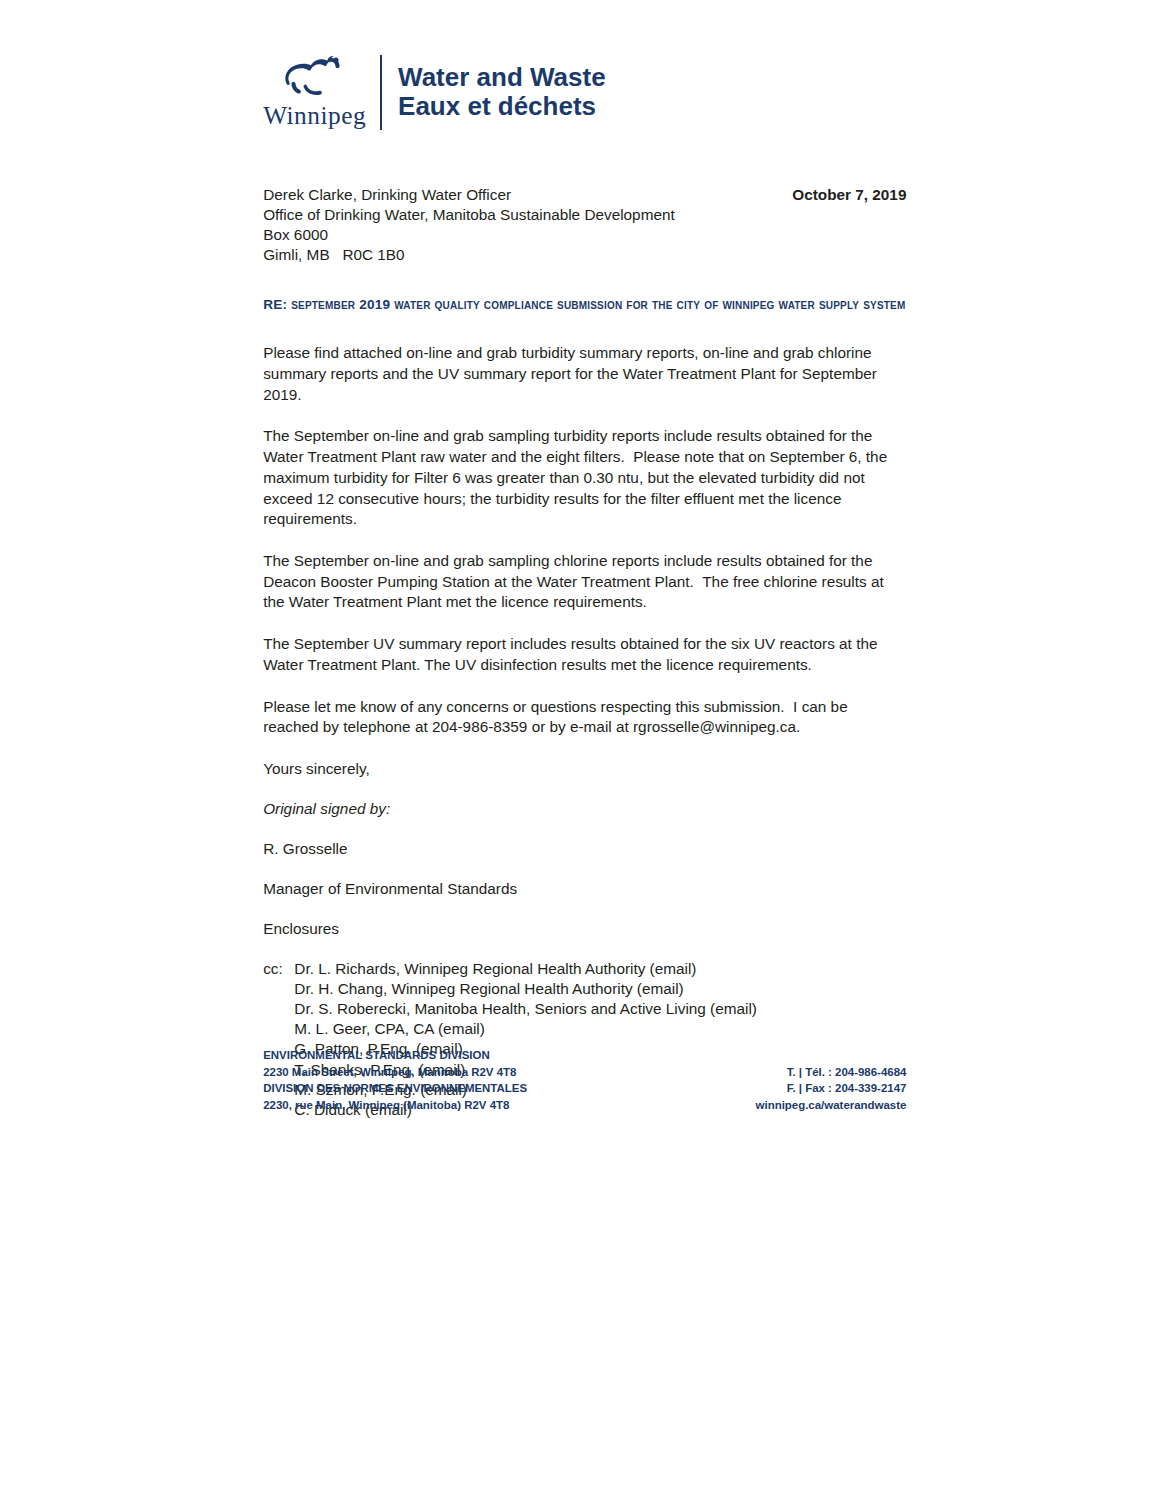Winnipeg
Water and Waste Eaux et déchets
Derek Clarke, Drinking Water Officer
Office of Drinking Water, Manitoba Sustainable Development
Box 6000
Gimli, MB R0C 1B0
October 7, 2019
RE: September 2019 Water Quality Compliance Submission for the City of Winnipeg Water Supply System
Please find attached on-line and grab turbidity summary reports, on-line and grab chlorine summary reports and the UV summary report for the Water Treatment Plant for September 2019.
The September on-line and grab sampling turbidity reports include results obtained for the Water Treatment Plant raw water and the eight filters. Please note that on September 6, the maximum turbidity for Filter 6 was greater than 0.30 ntu, but the elevated turbidity did not exceed 12 consecutive hours; the turbidity results for the filter effluent met the licence requirements.
The September on-line and grab sampling chlorine reports include results obtained for the Deacon Booster Pumping Station at the Water Treatment Plant. The free chlorine results at the Water Treatment Plant met the licence requirements.
The September UV summary report includes results obtained for the six UV reactors at the Water Treatment Plant. The UV disinfection results met the licence requirements.
Please let me know of any concerns or questions respecting this submission. I can be reached by telephone at 204-986-8359 or by e-mail at rgrosselle@winnipeg.ca.
Yours sincerely,
Original signed by:
R. Grosselle
Manager of Environmental Standards
Enclosures
cc:
Dr. L. Richards, Winnipeg Regional Health Authority (email)
Dr. H. Chang, Winnipeg Regional Health Authority (email)
Dr. S. Roberecki, Manitoba Health, Seniors and Active Living (email)
M. L. Geer, CPA, CA (email)
G. Patton, P.Eng. (email)
T. Shanks, P.Eng. (email)
M. Szmon, P.Eng. (email)
C. Diduck (email)
ENVIRONMENTAL STANDARDS DIVISION
2230 Main Street, Winnipeg, Manitoba R2V 4T8
DIVISION DES NORMES ENVIRONNEMENTALES
2230, rue Main, Winnipeg (Manitoba) R2V 4T8
T. | Tél. : 204-986-4684
F. | Fax : 204-339-2147
winnipeg.ca/waterandwaste